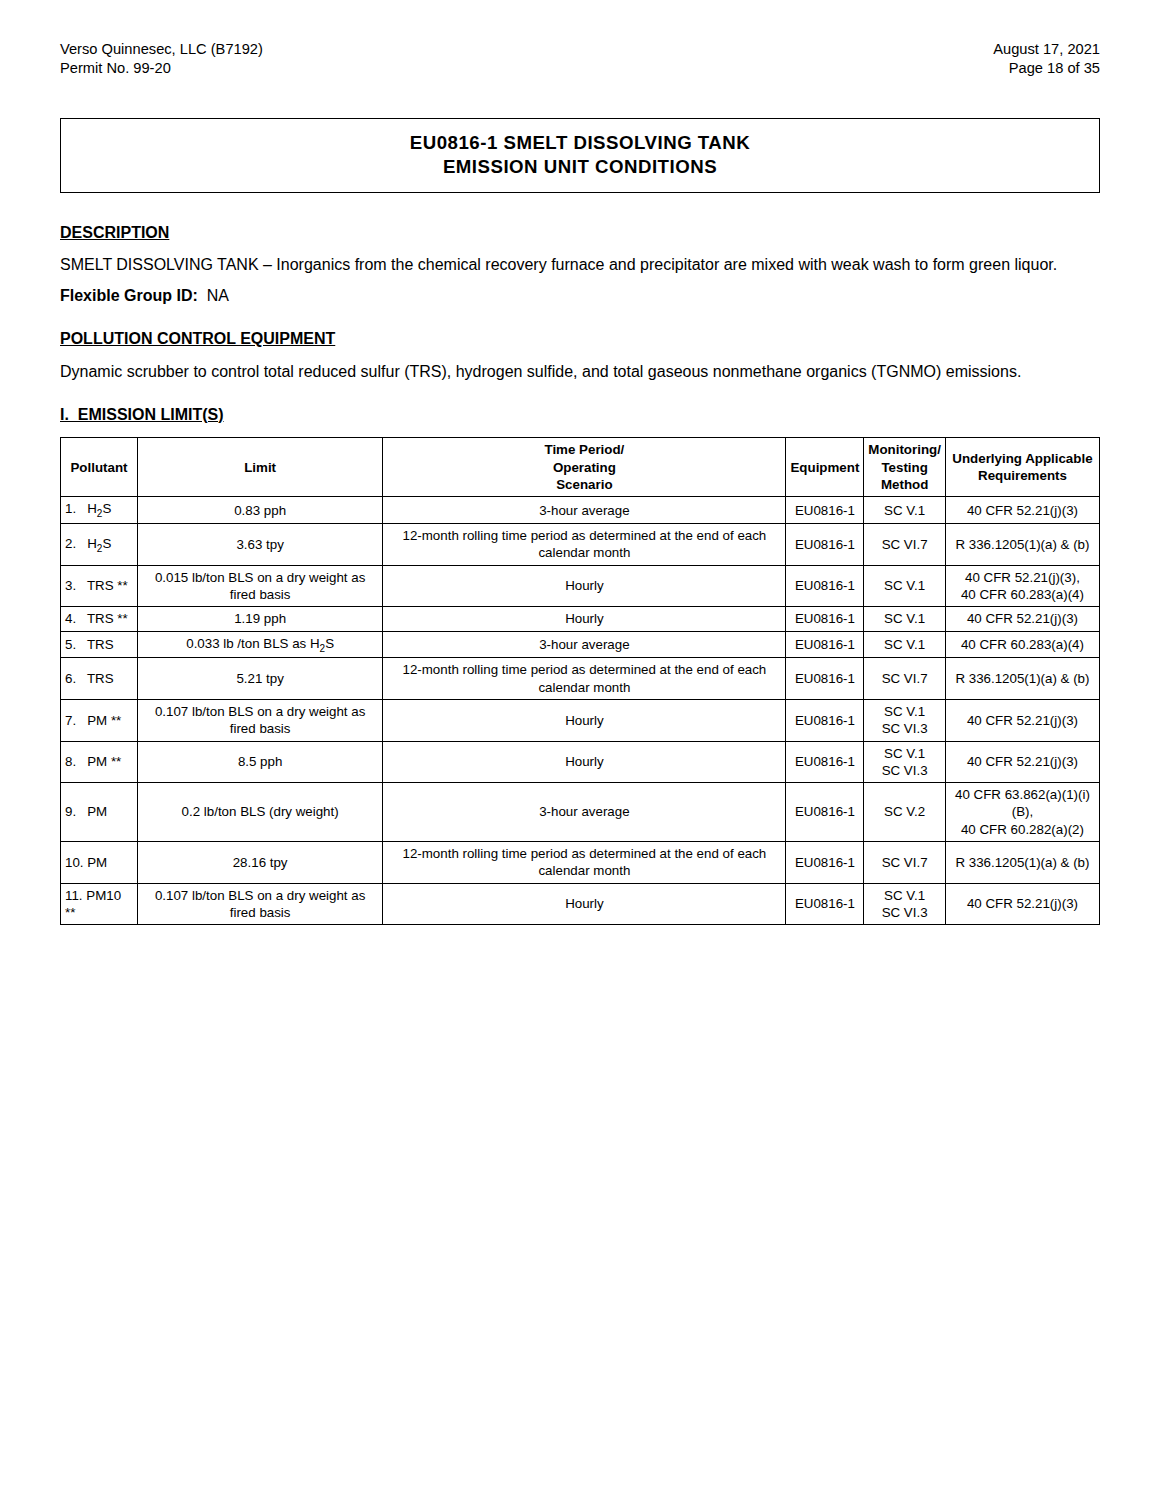Verso Quinnesec, LLC (B7192)
Permit No. 99-20
August 17, 2021
Page 18 of 35
EU0816-1 SMELT DISSOLVING TANK
EMISSION UNIT CONDITIONS
DESCRIPTION
SMELT DISSOLVING TANK – Inorganics from the chemical recovery furnace and precipitator are mixed with weak wash to form green liquor.
Flexible Group ID: NA
POLLUTION CONTROL EQUIPMENT
Dynamic scrubber to control total reduced sulfur (TRS), hydrogen sulfide, and total gaseous nonmethane organics (TGNMO) emissions.
I. EMISSION LIMIT(S)
| Pollutant | Limit | Time Period/ Operating Scenario | Equipment | Monitoring/ Testing Method | Underlying Applicable Requirements |
| --- | --- | --- | --- | --- | --- |
| 1. H 2 S | 0.83 pph | 3-hour average | EU0816-1 | SC V.1 | 40 CFR 52.21(j)(3) |
| 2. H 2 S | 3.63 tpy | 12-month rolling time period as determined at the end of each calendar month | EU0816-1 | SC VI.7 | R 336.1205(1)(a) & (b) |
| 3. TRS ** | 0.015 lb/ton BLS on a dry weight as fired basis | Hourly | EU0816-1 | SC V.1 | 40 CFR 52.21(j)(3), 40 CFR 60.283(a)(4) |
| 4. TRS ** | 1.19 pph | Hourly | EU0816-1 | SC V.1 | 40 CFR 52.21(j)(3) |
| 5. TRS | 0.033 lb /ton BLS as H 2 S | 3-hour average | EU0816-1 | SC V.1 | 40 CFR 60.283(a)(4) |
| 6. TRS | 5.21 tpy | 12-month rolling time period as determined at the end of each calendar month | EU0816-1 | SC VI.7 | R 336.1205(1)(a) & (b) |
| 7. PM ** | 0.107 lb/ton BLS on a dry weight as fired basis | Hourly | EU0816-1 | SC V.1 SC VI.3 | 40 CFR 52.21(j)(3) |
| 8. PM ** | 8.5 pph | Hourly | EU0816-1 | SC V.1 SC VI.3 | 40 CFR 52.21(j)(3) |
| 9. PM | 0.2 lb/ton BLS (dry weight) | 3-hour average | EU0816-1 | SC V.2 | 40 CFR 63.862(a)(1)(i)(B), 40 CFR 60.282(a)(2) |
| 10. PM | 28.16 tpy | 12-month rolling time period as determined at the end of each calendar month | EU0816-1 | SC VI.7 | R 336.1205(1)(a) & (b) |
| 11. PM10 ** | 0.107 lb/ton BLS on a dry weight as fired basis | Hourly | EU0816-1 | SC V.1 SC VI.3 | 40 CFR 52.21(j)(3) |